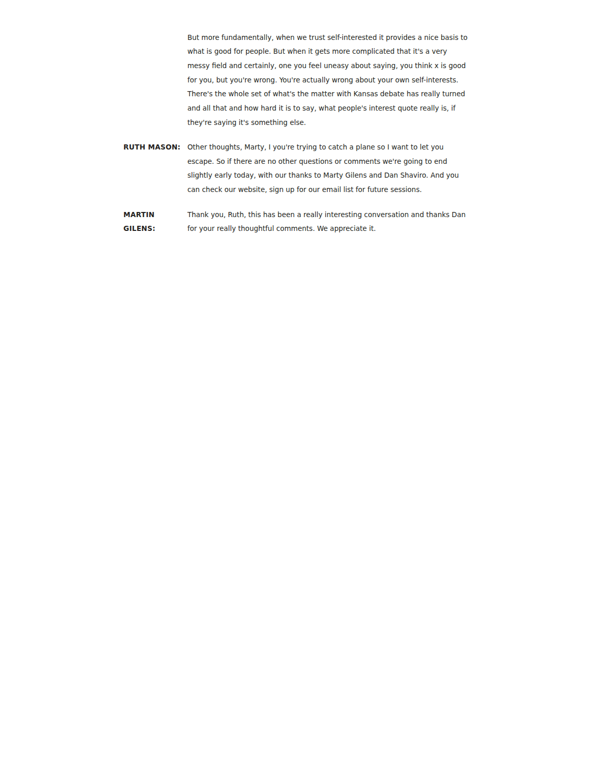But more fundamentally, when we trust self-interested it provides a nice basis to what is good for people. But when it gets more complicated that it's a very messy field and certainly, one you feel uneasy about saying, you think x is good for you, but you're wrong. You're actually wrong about your own self-interests. There's the whole set of what's the matter with Kansas debate has really turned and all that and how hard it is to say, what people's interest quote really is, if they're saying it's something else.
RUTH MASON:
Other thoughts, Marty, I you're trying to catch a plane so I want to let you escape. So if there are no other questions or comments we're going to end slightly early today, with our thanks to Marty Gilens and Dan Shaviro. And you can check our website, sign up for our email list for future sessions.
MARTIN GILENS:
Thank you, Ruth, this has been a really interesting conversation and thanks Dan for your really thoughtful comments. We appreciate it.